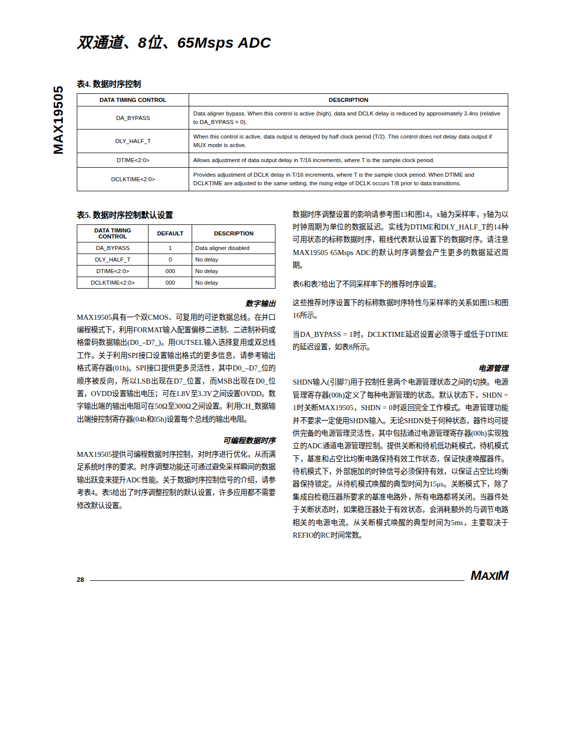MAX19505
双通道、8位、65Msps ADC
表4. 数据时序控制
| DATA TIMING CONTROL | DESCRIPTION |
| --- | --- |
| DA_BYPASS | Data aligner bypass. When this control is active (high), data and DCLK delay is reduced by approximately 3.4ns (relative to DA_BYPASS = 0). |
| DLY_HALF_T | When this control is active, data output is delayed by half clock period (T/2). This control does not delay data output if MUX mode is active. |
| DTIME<2:0> | Allows adjustment of data output delay in T/16 increments, where T is the sample clock period. |
| DCLKTIME<2:0> | Provides adjustment of DCLK delay in T/16 increments, where T is the sample clock period. When DTIME and DCLKTIME are adjusted to the same setting, the rising edge of DCLK occurs T/8 prior to data transitions. |
表5. 数据时序控制默认设置
| DATA TIMING CONTROL | DEFAULT | DESCRIPTION |
| --- | --- | --- |
| DA_BYPASS | 1 | Data aligner disabled |
| DLY_HALF_T | 0 | No delay |
| DTIME<2:0> | 000 | No delay |
| DCLKTIME<2:0> | 000 | No delay |
数字输出
MAX19505具有一个双CMOS、可复用的可逆数据总线。在并口编程模式下，利用FORMAT输入配置偏移二进制、二进制补码或格雷码数据输出(D0_–D7_)。用OUTSEL输入选择复用或双总线工作。关于利用SPI接口设置输出格式的更多信息，请参考输出格式寄存器(01h)。SPI接口提供更多灵活性，其中D0_–D7_位的顺序被反向，所以LSB出现在D7_位置，而MSB出现在D0_位置，OVDD设置输出电压；可在1.8V至3.3V之间设置OVDD。数字输出端的输出电阻可在50Ω至300Ω之间设置。利用CH_数据输出端接控制寄存器(04h和05h)设置每个总线的输出电阻。
可编程数据时序
MAX19505提供可编程数据时序控制，对时序进行优化，从而满足系统时序的要求。时序调整功能还可通过避免采样瞬间的数据输出跃变来提升ADC性能。关于数据时序控制信号的介绍，请参考表4。表5给出了时序调整控制的默认设置，许多应用都不需要修改默认设置。
数据时序调整设置的影响请参考图13和图14。x轴为采样率，y轴为以时钟周期为单位的数据延迟。实线为DTIME和DLY_HALF_T的14种可用状态的标称数据时序，粗线代表默认设置下的数据时序。请注意MAX19505 65Msps ADC的默认时序调整会产生更多的数据延迟周期。
表6和表7给出了不同采样率下的推荐时序设置。
这些推荐时序设置下的标称数据时序特性与采样率的关系如图15和图16所示。
当DA_BYPASS = 1时，DCLKTIME延迟设置必须等于或低于DTIME的延迟设置，如表8所示。
电源管理
SHDN输入(引脚7)用于控制任意两个电源管理状态之间的切换。电源管理寄存器(00h)定义了每种电源管理的状态。默认状态下，SHDN = 1时关断MAX19505，SHDN = 0时返回完全工作模式。电源管理功能并不要求一定使用SHDN输入。无论SHDN处于何种状态，器件均可提供完备的电源管理灵活性，其中包括通过电源管理寄存器(00h)实现独立的ADC通道电源管理控制。提供关断和待机低功耗模式，待机模式下，基准和占空比均衡电路保持有效工作状态，保证快速唤醒器件。待机模式下，外部施加的时钟信号必须保持有效，以保证占空比均衡器保持锁定。从待机模式唤醒的典型时间为15μs。关断模式下，除了集成自检稳压器所要求的基准电路外，所有电路都将关闭。当器件处于关断状态时，如果稳压器处于有效状态，会消耗额外的与调节电路相关的电源电流。从关断模式唤醒的典型时间为5ms，主要取决于REFIO的RC时间常数。
28 MAXIM